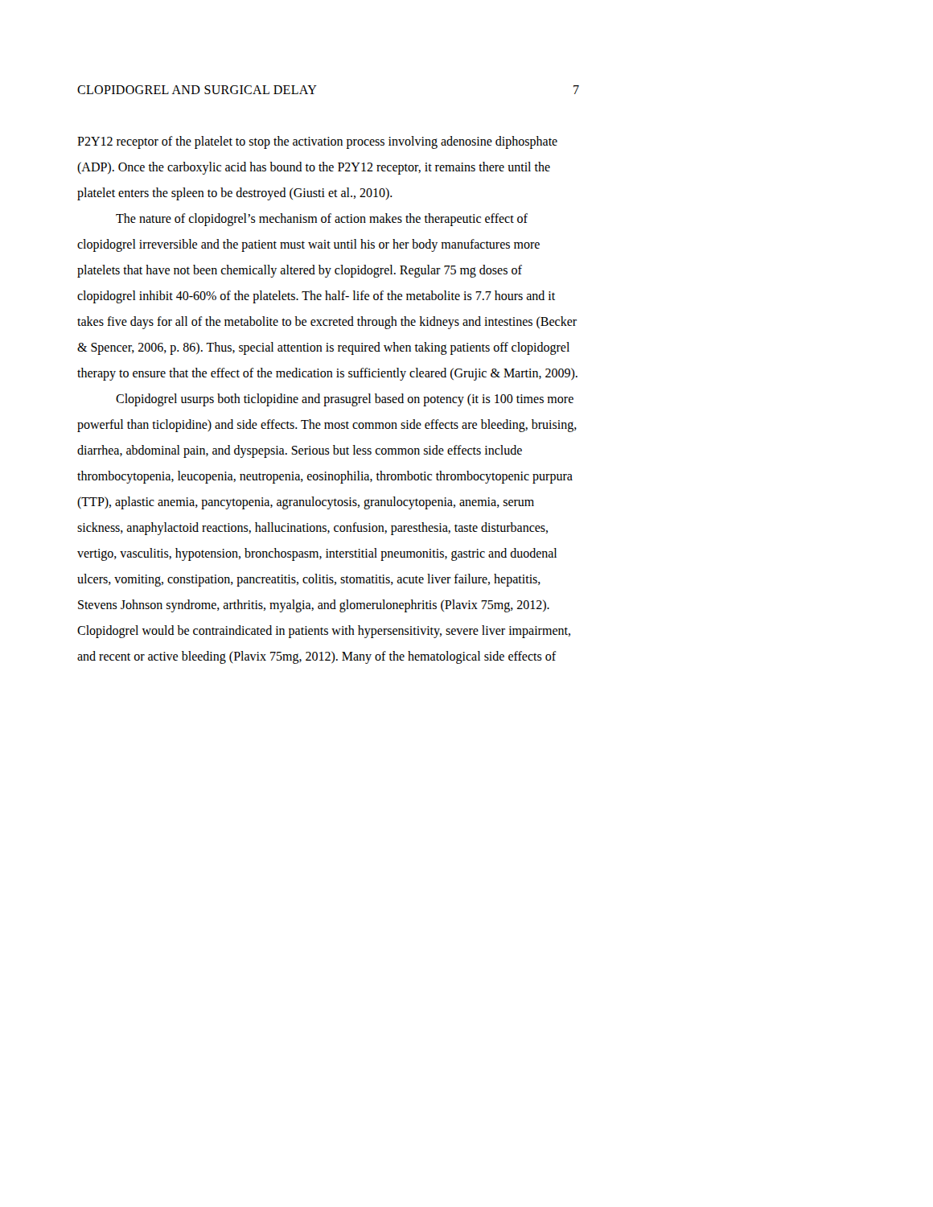Clopidogrel and Surgical Delay 7
P2Y12 receptor of the platelet to stop the activation process involving adenosine diphosphate (ADP). Once the carboxylic acid has bound to the P2Y12 receptor, it remains there until the platelet enters the spleen to be destroyed (Giusti et al., 2010).
The nature of clopidogrel’s mechanism of action makes the therapeutic effect of clopidogrel irreversible and the patient must wait until his or her body manufactures more platelets that have not been chemically altered by clopidogrel. Regular 75 mg doses of clopidogrel inhibit 40-60% of the platelets. The half- life of the metabolite is 7.7 hours and it takes five days for all of the metabolite to be excreted through the kidneys and intestines (Becker & Spencer, 2006, p. 86). Thus, special attention is required when taking patients off clopidogrel therapy to ensure that the effect of the medication is sufficiently cleared (Grujic & Martin, 2009).
Clopidogrel usurps both ticlopidine and prasugrel based on potency (it is 100 times more powerful than ticlopidine) and side effects. The most common side effects are bleeding, bruising, diarrhea, abdominal pain, and dyspepsia. Serious but less common side effects include thrombocytopenia, leucopenia, neutropenia, eosinophilia, thrombotic thrombocytopenic purpura (TTP), aplastic anemia, pancytopenia, agranulocytosis, granulocytopenia, anemia, serum sickness, anaphylactoid reactions, hallucinations, confusion, paresthesia, taste disturbances, vertigo, vasculitis, hypotension, bronchospasm, interstitial pneumonitis, gastric and duodenal ulcers, vomiting, constipation, pancreatitis, colitis, stomatitis, acute liver failure, hepatitis, Stevens Johnson syndrome, arthritis, myalgia, and glomerulonephritis (Plavix 75mg, 2012). Clopidogrel would be contraindicated in patients with hypersensitivity, severe liver impairment, and recent or active bleeding (Plavix 75mg, 2012). Many of the hematological side effects of